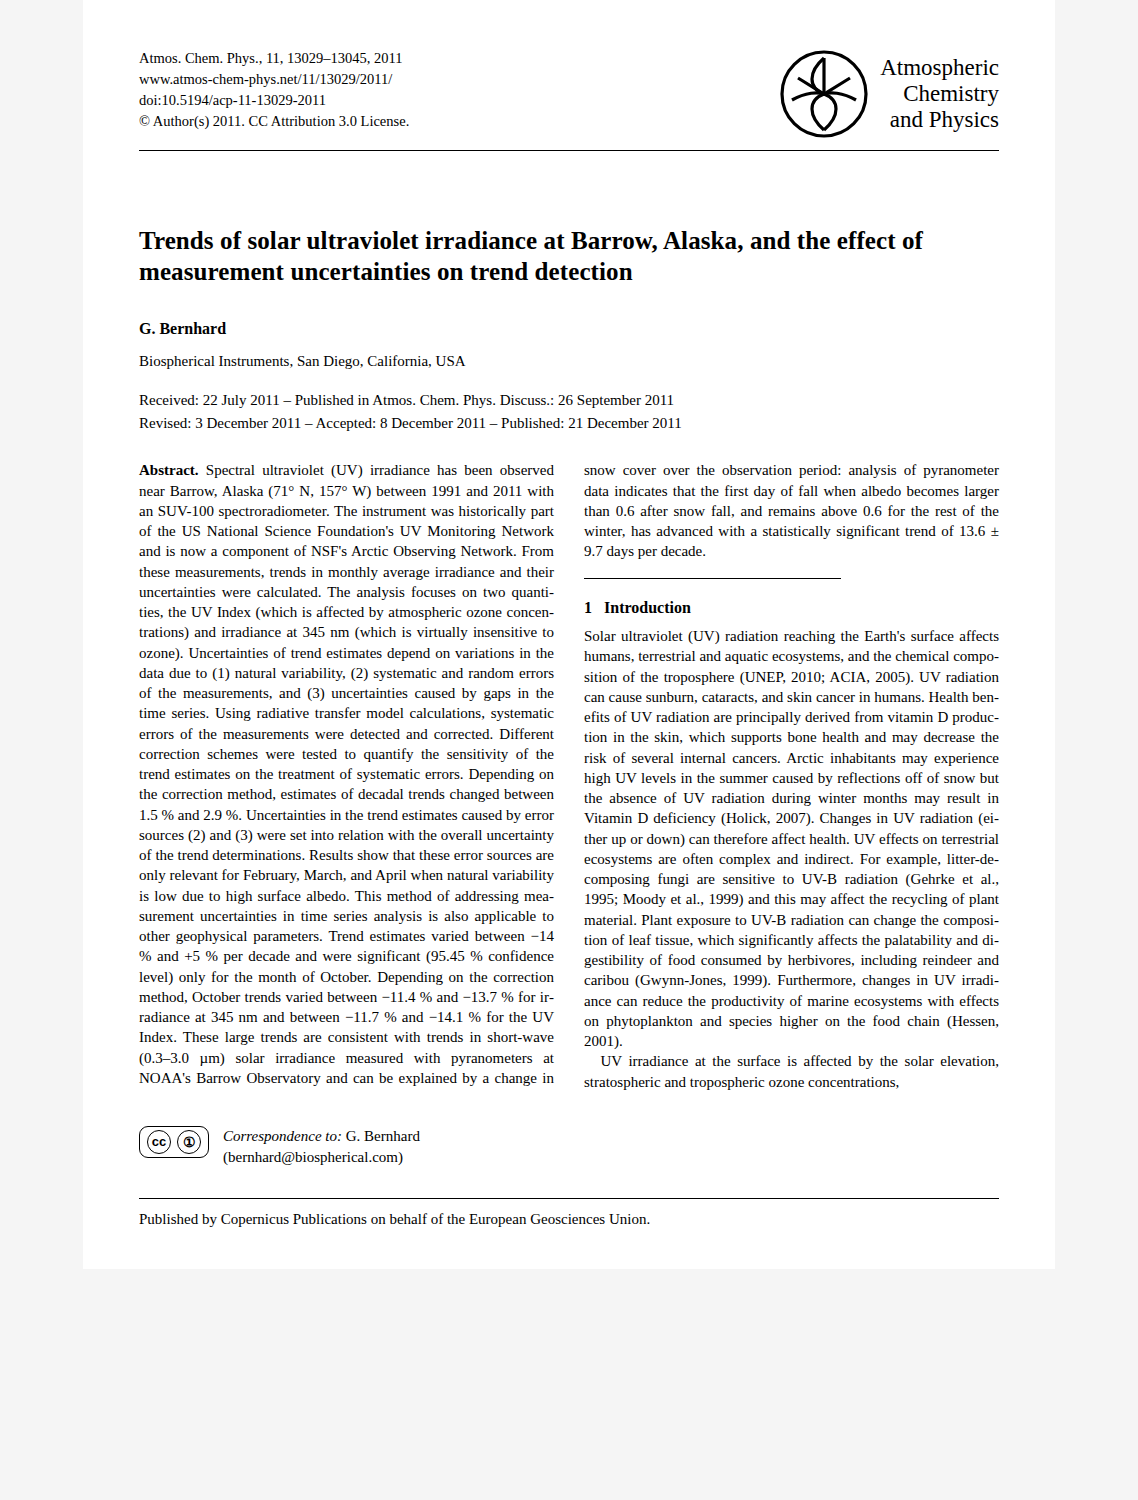Atmos. Chem. Phys., 11, 13029–13045, 2011
www.atmos-chem-phys.net/11/13029/2011/
doi:10.5194/acp-11-13029-2011
© Author(s) 2011. CC Attribution 3.0 License.
Atmospheric
Chemistry
and Physics
Trends of solar ultraviolet irradiance at Barrow, Alaska, and the effect of measurement uncertainties on trend detection
G. Bernhard
Biospherical Instruments, San Diego, California, USA
Received: 22 July 2011 – Published in Atmos. Chem. Phys. Discuss.: 26 September 2011
Revised: 3 December 2011 – Accepted: 8 December 2011 – Published: 21 December 2011
Abstract. Spectral ultraviolet (UV) irradiance has been observed near Barrow, Alaska (71° N, 157° W) between 1991 and 2011 with an SUV-100 spectroradiometer. The instrument was historically part of the US National Science Foundation's UV Monitoring Network and is now a component of NSF's Arctic Observing Network. From these measurements, trends in monthly average irradiance and their uncertainties were calculated. The analysis focuses on two quantities, the UV Index (which is affected by atmospheric ozone concentrations) and irradiance at 345 nm (which is virtually insensitive to ozone). Uncertainties of trend estimates depend on variations in the data due to (1) natural variability, (2) systematic and random errors of the measurements, and (3) uncertainties caused by gaps in the time series. Using radiative transfer model calculations, systematic errors of the measurements were detected and corrected. Different correction schemes were tested to quantify the sensitivity of the trend estimates on the treatment of systematic errors. Depending on the correction method, estimates of decadal trends changed between 1.5 % and 2.9 %. Uncertainties in the trend estimates caused by error sources (2) and (3) were set into relation with the overall uncertainty of the trend determinations. Results show that these error sources are only relevant for February, March, and April when natural variability is low due to high surface albedo. This method of addressing measurement uncertainties in time series analysis is also applicable to other geophysical parameters. Trend estimates varied between −14 % and +5 % per decade and were significant (95.45 % confidence level) only for the month of October. Depending on the correction method, October trends varied between −11.4 % and −13.7 % for irradiance at 345 nm and between −11.7 % and −14.1 % for the UV Index. These large trends are consistent with trends in short-wave (0.3–3.0 µm) solar irradiance measured with pyranometers at NOAA's Barrow Observatory and can be explained by a change in snow cover over the observation period: analysis of pyranometer data indicates that the first day of fall when albedo becomes larger than 0.6 after snow fall, and remains above 0.6 for the rest of the winter, has advanced with a statistically significant trend of 13.6 ± 9.7 days per decade.
1 Introduction
Solar ultraviolet (UV) radiation reaching the Earth's surface affects humans, terrestrial and aquatic ecosystems, and the chemical composition of the troposphere (UNEP, 2010; ACIA, 2005). UV radiation can cause sunburn, cataracts, and skin cancer in humans. Health benefits of UV radiation are principally derived from vitamin D production in the skin, which supports bone health and may decrease the risk of several internal cancers. Arctic inhabitants may experience high UV levels in the summer caused by reflections off of snow but the absence of UV radiation during winter months may result in Vitamin D deficiency (Holick, 2007). Changes in UV radiation (either up or down) can therefore affect health. UV effects on terrestrial ecosystems are often complex and indirect. For example, litter-decomposing fungi are sensitive to UV-B radiation (Gehrke et al., 1995; Moody et al., 1999) and this may affect the recycling of plant material. Plant exposure to UV-B radiation can change the composition of leaf tissue, which significantly affects the palatability and digestibility of food consumed by herbivores, including reindeer and caribou (Gwynn-Jones, 1999). Furthermore, changes in UV irradiance can reduce the productivity of marine ecosystems with effects on phytoplankton and species higher on the food chain (Hessen, 2001).
UV irradiance at the surface is affected by the solar elevation, stratospheric and tropospheric ozone concentrations,
cc ①
Correspondence to: G. Bernhard
(bernhard@biospherical.com)
Published by Copernicus Publications on behalf of the European Geosciences Union.